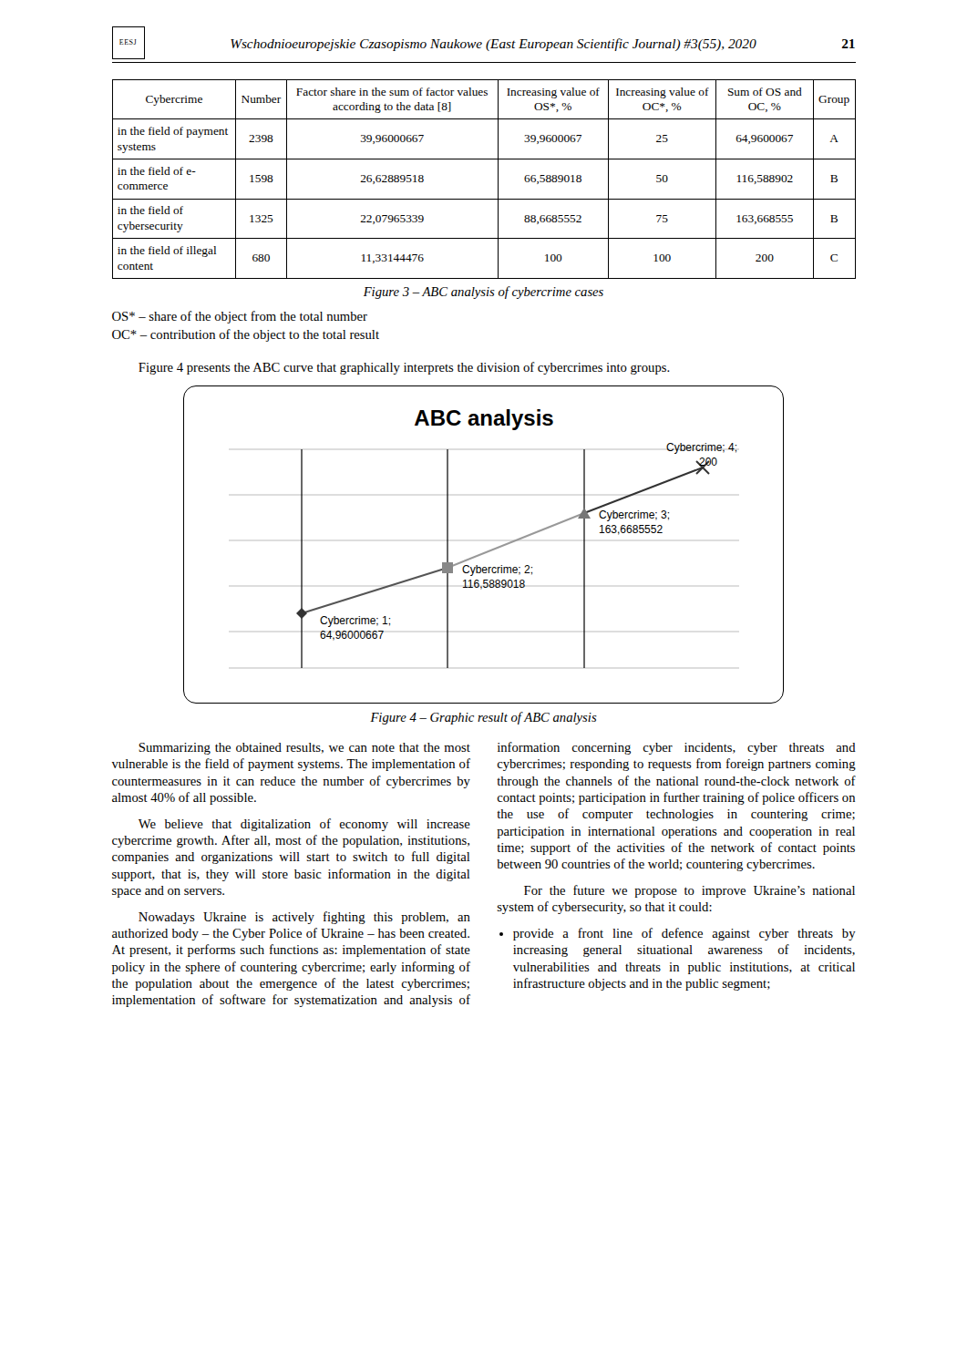EESJ
Wschodnioeuropejskie Czasopismo Naukowe (East European Scientific Journal) #3(55), 2020
21
| Cybercrime | Number | Factor share in the sum of factor values according to the data [8] | Increasing value of OS*, % | Increasing value of OC*, % | Sum of OS and OC, % | Group |
| --- | --- | --- | --- | --- | --- | --- |
| in the field of payment systems | 2398 | 39,96000667 | 39,9600067 | 25 | 64,9600067 | A |
| in the field of e-commerce | 1598 | 26,62889518 | 66,5889018 | 50 | 116,588902 | B |
| in the field of cybersecurity | 1325 | 22,07965339 | 88,6685552 | 75 | 163,668555 | B |
| in the field of illegal content | 680 | 11,33144476 | 100 | 100 | 200 | C |
Figure 3 – ABC analysis of cybercrime cases
OS* – share of the object from the total number
OC* – contribution of the object to the total result
Figure 4 presents the ABC curve that graphically interprets the division of cybercrimes into groups.
ABC analysis ABC analysis Cybercrime; 1; 64,96000667 Cybercrime; 2; 116,5889018 Cybercrime; 3; 163,6685552 Cybercrime; 4; 200
Figure 4 – Graphic result of ABC analysis
Summarizing the obtained results, we can note that the most vulnerable is the field of payment systems. The implementation of countermeasures in it can reduce the number of cybercrimes by almost 40% of all possible.
We believe that digitalization of economy will increase cybercrime growth. After all, most of the population, institutions, companies and organizations will start to switch to full digital support, that is, they will store basic information in the digital space and on servers.
Nowadays Ukraine is actively fighting this problem, an authorized body – the Cyber Police of Ukraine – has been created. At present, it performs such functions as: implementation of state policy in the sphere of countering cybercrime; early informing of the population about the emergence of the latest cybercrimes; implementation of software for systematization and analysis of information concerning cyber incidents, cyber threats and cybercrimes; responding to requests from foreign partners coming through the channels of the national round-the-clock network of contact points; participation in further training of police officers on the use of computer technologies in countering crime; participation in international operations and cooperation in real time; support of the activities of the network of contact points between 90 countries of the world; countering cybercrimes.
For the future we propose to improve Ukraine’s national system of cybersecurity, so that it could:
provide a front line of defence against cyber threats by increasing general situational awareness of incidents, vulnerabilities and threats in public institutions, at critical infrastructure objects and in the public segment;